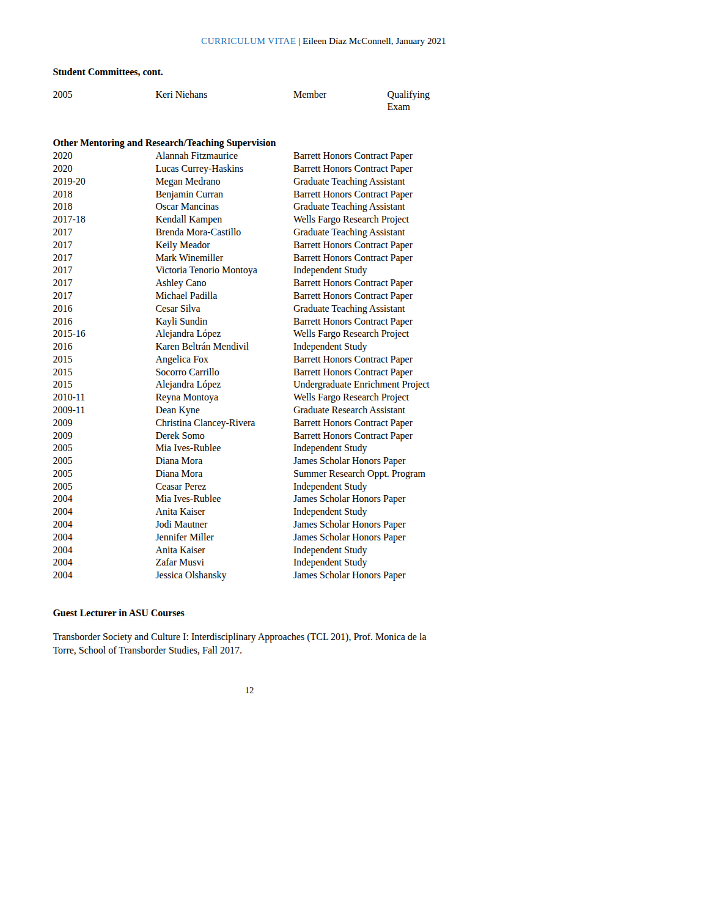CURRICULUM VITAE | Eileen Díaz McConnell, January 2021
Student Committees, cont.
| 2005 | Keri Niehans | Member | Qualifying Exam |
Other Mentoring and Research/Teaching Supervision
| 2020 | Alannah Fitzmaurice | Barrett Honors Contract Paper |
| 2020 | Lucas Currey-Haskins | Barrett Honors Contract Paper |
| 2019-20 | Megan Medrano | Graduate Teaching Assistant |
| 2018 | Benjamin Curran | Barrett Honors Contract Paper |
| 2018 | Oscar Mancinas | Graduate Teaching Assistant |
| 2017-18 | Kendall Kampen | Wells Fargo Research Project |
| 2017 | Brenda Mora-Castillo | Graduate Teaching Assistant |
| 2017 | Keily Meador | Barrett Honors Contract Paper |
| 2017 | Mark Winemiller | Barrett Honors Contract Paper |
| 2017 | Victoria Tenorio Montoya | Independent Study |
| 2017 | Ashley Cano | Barrett Honors Contract Paper |
| 2017 | Michael Padilla | Barrett Honors Contract Paper |
| 2016 | Cesar Silva | Graduate Teaching Assistant |
| 2016 | Kayli Sundin | Barrett Honors Contract Paper |
| 2015-16 | Alejandra López | Wells Fargo Research Project |
| 2016 | Karen Beltrán Mendivil | Independent Study |
| 2015 | Angelica Fox | Barrett Honors Contract Paper |
| 2015 | Socorro Carrillo | Barrett Honors Contract Paper |
| 2015 | Alejandra López | Undergraduate Enrichment Project |
| 2010-11 | Reyna Montoya | Wells Fargo Research Project |
| 2009-11 | Dean Kyne | Graduate Research Assistant |
| 2009 | Christina Clancey-Rivera | Barrett Honors Contract Paper |
| 2009 | Derek Somo | Barrett Honors Contract Paper |
| 2005 | Mia Ives-Rublee | Independent Study |
| 2005 | Diana Mora | James Scholar Honors Paper |
| 2005 | Diana Mora | Summer Research Oppt. Program |
| 2005 | Ceasar Perez | Independent Study |
| 2004 | Mia Ives-Rublee | James Scholar Honors Paper |
| 2004 | Anita Kaiser | Independent Study |
| 2004 | Jodi Mautner | James Scholar Honors Paper |
| 2004 | Jennifer Miller | James Scholar Honors Paper |
| 2004 | Anita Kaiser | Independent Study |
| 2004 | Zafar Musvi | Independent Study |
| 2004 | Jessica Olshansky | James Scholar Honors Paper |
Guest Lecturer in ASU Courses
Transborder Society and Culture I: Interdisciplinary Approaches (TCL 201), Prof. Monica de la Torre, School of Transborder Studies, Fall 2017.
12